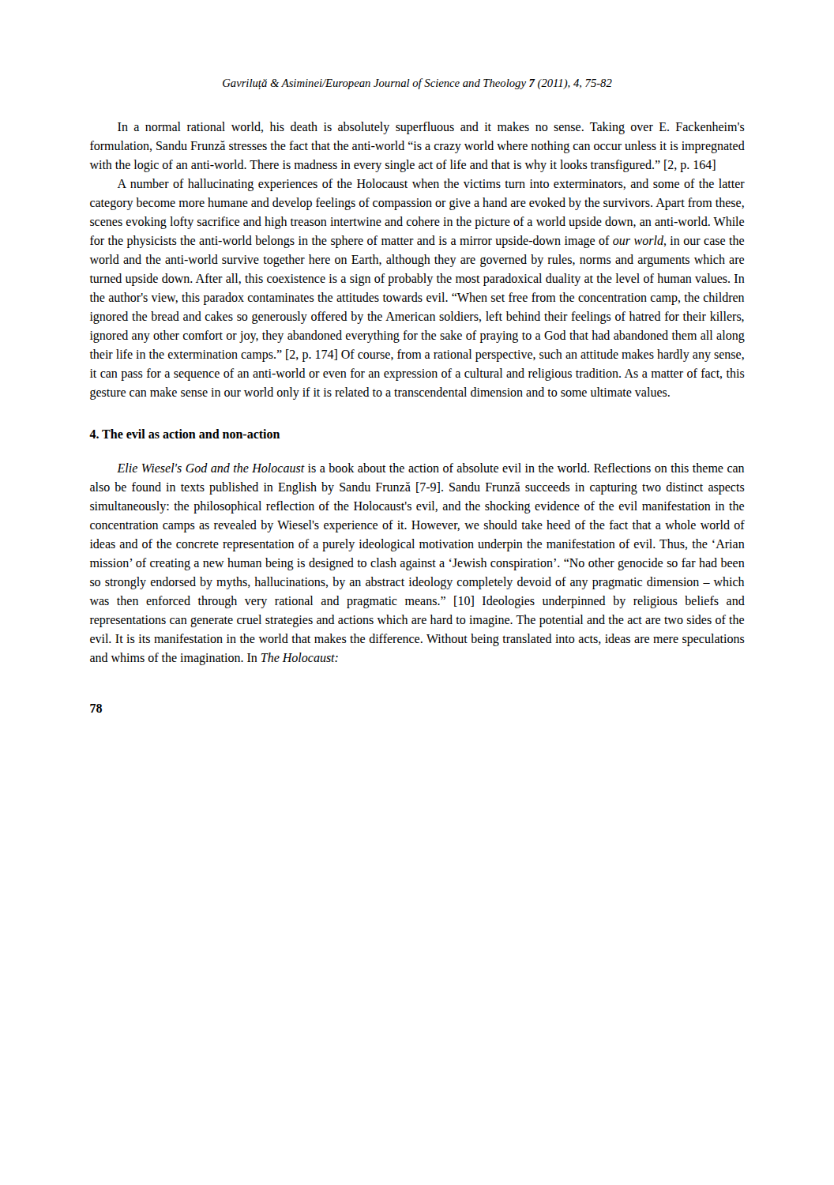Gavriluță & Asiminei/European Journal of Science and Theology 7 (2011), 4, 75-82
In a normal rational world, his death is absolutely superfluous and it makes no sense. Taking over E. Fackenheim's formulation, Sandu Frunză stresses the fact that the anti-world “is a crazy world where nothing can occur unless it is impregnated with the logic of an anti-world. There is madness in every single act of life and that is why it looks transfigured.” [2, p. 164]
A number of hallucinating experiences of the Holocaust when the victims turn into exterminators, and some of the latter category become more humane and develop feelings of compassion or give a hand are evoked by the survivors. Apart from these, scenes evoking lofty sacrifice and high treason intertwine and cohere in the picture of a world upside down, an anti-world. While for the physicists the anti-world belongs in the sphere of matter and is a mirror upside-down image of our world, in our case the world and the anti-world survive together here on Earth, although they are governed by rules, norms and arguments which are turned upside down. After all, this coexistence is a sign of probably the most paradoxical duality at the level of human values. In the author's view, this paradox contaminates the attitudes towards evil. “When set free from the concentration camp, the children ignored the bread and cakes so generously offered by the American soldiers, left behind their feelings of hatred for their killers, ignored any other comfort or joy, they abandoned everything for the sake of praying to a God that had abandoned them all along their life in the extermination camps.” [2, p. 174] Of course, from a rational perspective, such an attitude makes hardly any sense, it can pass for a sequence of an anti-world or even for an expression of a cultural and religious tradition. As a matter of fact, this gesture can make sense in our world only if it is related to a transcendental dimension and to some ultimate values.
4. The evil as action and non-action
Elie Wiesel's God and the Holocaust is a book about the action of absolute evil in the world. Reflections on this theme can also be found in texts published in English by Sandu Frunză [7-9]. Sandu Frunză succeeds in capturing two distinct aspects simultaneously: the philosophical reflection of the Holocaust's evil, and the shocking evidence of the evil manifestation in the concentration camps as revealed by Wiesel's experience of it. However, we should take heed of the fact that a whole world of ideas and of the concrete representation of a purely ideological motivation underpin the manifestation of evil. Thus, the ‘Arian mission’ of creating a new human being is designed to clash against a ‘Jewish conspiration’. “No other genocide so far had been so strongly endorsed by myths, hallucinations, by an abstract ideology completely devoid of any pragmatic dimension – which was then enforced through very rational and pragmatic means.” [10] Ideologies underpinned by religious beliefs and representations can generate cruel strategies and actions which are hard to imagine. The potential and the act are two sides of the evil. It is its manifestation in the world that makes the difference. Without being translated into acts, ideas are mere speculations and whims of the imagination. In The Holocaust:
78